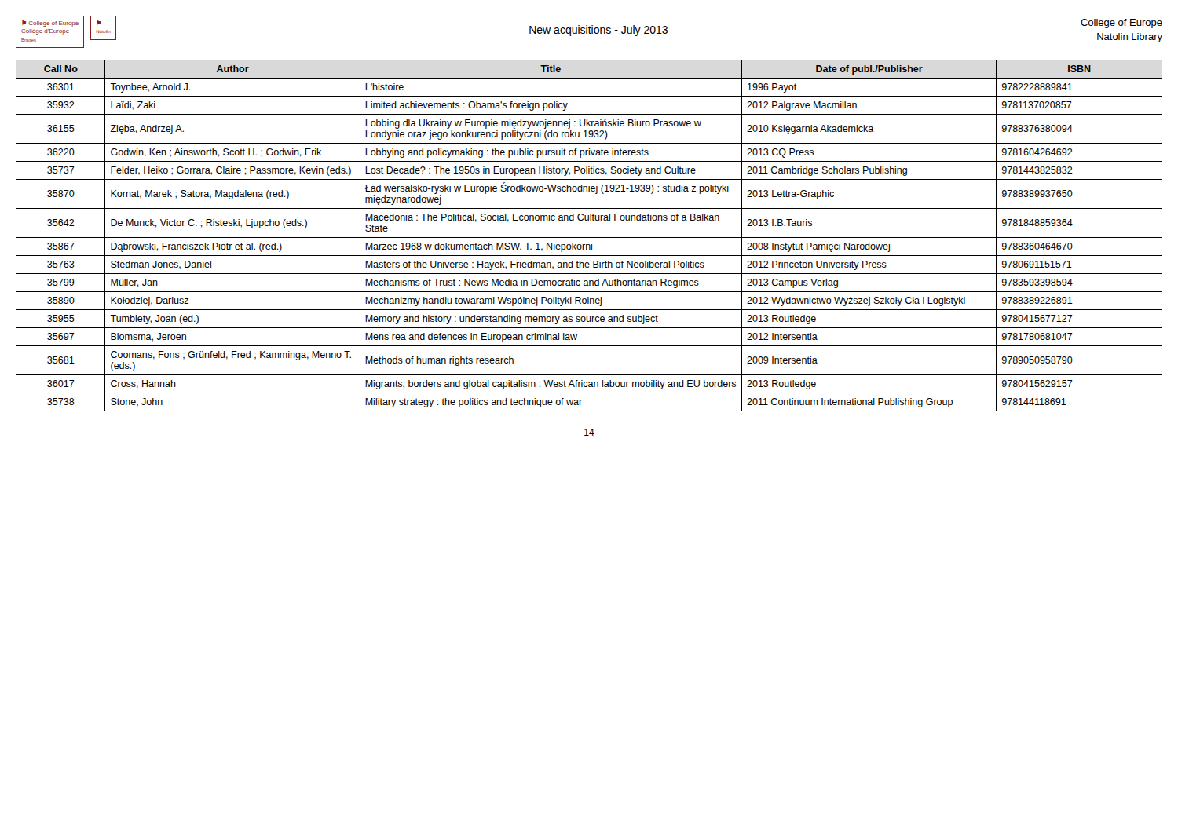⚑ College of Europe
Collège d'Europe
Bruges
⚑
Natolin
New acquisitions - July 2013
College of Europe
Natolin Library
| Call No | Author | Title | Date of publ./Publisher | ISBN |
| --- | --- | --- | --- | --- |
| 36301 | Toynbee, Arnold J. | L'histoire | 1996 Payot | 9782228889841 |
| 35932 | Laïdi, Zaki | Limited achievements : Obama's foreign policy | 2012 Palgrave Macmillan | 9781137020857 |
| 36155 | Zięba, Andrzej A. | Lobbing dla Ukrainy w Europie międzywojennej : Ukraińskie Biuro Prasowe w Londynie oraz jego konkurenci polityczni (do roku 1932) | 2010 Księgarnia Akademicka | 9788376380094 |
| 36220 | Godwin, Ken ; Ainsworth, Scott H. ; Godwin, Erik | Lobbying and policymaking : the public pursuit of private interests | 2013 CQ Press | 9781604264692 |
| 35737 | Felder, Heiko ; Gorrara, Claire ; Passmore, Kevin (eds.) | Lost Decade? : The 1950s in European History, Politics, Society and Culture | 2011 Cambridge Scholars Publishing | 9781443825832 |
| 35870 | Kornat, Marek ; Satora, Magdalena (red.) | Ład wersalsko-ryski w Europie Środkowo-Wschodniej (1921-1939) : studia z polityki międzynarodowej | 2013 Lettra-Graphic | 9788389937650 |
| 35642 | De Munck, Victor C. ; Risteski, Ljupcho (eds.) | Macedonia : The Political, Social, Economic and Cultural Foundations of a Balkan State | 2013 I.B.Tauris | 9781848859364 |
| 35867 | Dąbrowski, Franciszek Piotr et al. (red.) | Marzec 1968 w dokumentach MSW. T. 1, Niepokorni | 2008 Instytut Pamięci Narodowej | 9788360464670 |
| 35763 | Stedman Jones, Daniel | Masters of the Universe : Hayek, Friedman, and the Birth of Neoliberal Politics | 2012 Princeton University Press | 9780691151571 |
| 35799 | Müller, Jan | Mechanisms of Trust : News Media in Democratic and Authoritarian Regimes | 2013 Campus Verlag | 9783593398594 |
| 35890 | Kołodziej, Dariusz | Mechanizmy handlu towarami Wspólnej Polityki Rolnej | 2012 Wydawnictwo Wyższej Szkoły Cła i Logistyki | 9788389226891 |
| 35955 | Tumblety, Joan (ed.) | Memory and history : understanding memory as source and subject | 2013 Routledge | 9780415677127 |
| 35697 | Blomsma, Jeroen | Mens rea and defences in European criminal law | 2012 Intersentia | 9781780681047 |
| 35681 | Coomans, Fons ; Grünfeld, Fred ; Kamminga, Menno T. (eds.) | Methods of human rights research | 2009 Intersentia | 9789050958790 |
| 36017 | Cross, Hannah | Migrants, borders and global capitalism : West African labour mobility and EU borders | 2013 Routledge | 9780415629157 |
| 35738 | Stone, John | Military strategy : the politics and technique of war | 2011 Continuum International Publishing Group | 978144118691 |
14